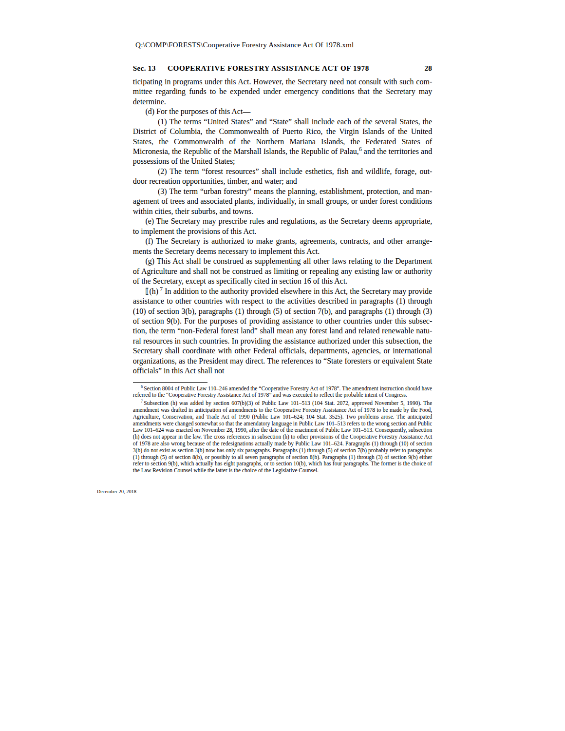Q:\COMP\FORESTS\Cooperative Forestry Assistance Act Of 1978.xml
Sec. 13 COOPERATIVE FORESTRY ASSISTANCE ACT OF 1978 28
ticipating in programs under this Act. However, the Secretary need not consult with such committee regarding funds to be expended under emergency conditions that the Secretary may determine.
(d) For the purposes of this Act—
(1) The terms “United States” and “State” shall include each of the several States, the District of Columbia, the Commonwealth of Puerto Rico, the Virgin Islands of the United States, the Commonwealth of the Northern Mariana Islands, the Federated States of Micronesia, the Republic of the Marshall Islands, the Republic of Palau,6 and the territories and possessions of the United States;
(2) The term “forest resources” shall include esthetics, fish and wildlife, forage, outdoor recreation opportunities, timber, and water; and
(3) The term “urban forestry” means the planning, establishment, protection, and management of trees and associated plants, individually, in small groups, or under forest conditions within cities, their suburbs, and towns.
(e) The Secretary may prescribe rules and regulations, as the Secretary deems appropriate, to implement the provisions of this Act.
(f) The Secretary is authorized to make grants, agreements, contracts, and other arrangements the Secretary deems necessary to implement this Act.
(g) This Act shall be construed as supplementing all other laws relating to the Department of Agriculture and shall not be construed as limiting or repealing any existing law or authority of the Secretary, except as specifically cited in section 16 of this Act.
⟦(h) 7 In addition to the authority provided elsewhere in this Act, the Secretary may provide assistance to other countries with respect to the activities described in paragraphs (1) through (10) of section 3(b), paragraphs (1) through (5) of section 7(b), and paragraphs (1) through (3) of section 9(b). For the purposes of providing assistance to other countries under this subsection, the term “non-Federal forest land” shall mean any forest land and related renewable natural resources in such countries. In providing the assistance authorized under this subsection, the Secretary shall coordinate with other Federal officials, departments, agencies, or international organizations, as the President may direct. The references to “State foresters or equivalent State officials” in this Act shall not
6 Section 8004 of Public Law 110–246 amended the “Cooperative Forestry Act of 1978”. The amendment instruction should have referred to the “Cooperative Forestry Assistance Act of 1978” and was executed to reflect the probable intent of Congress.
7 Subsection (h) was added by section 607(b)(3) of Public Law 101–513 (104 Stat. 2072, approved November 5, 1990). The amendment was drafted in anticipation of amendments to the Cooperative Forestry Assistance Act of 1978 to be made by the Food, Agriculture, Conservation, and Trade Act of 1990 (Public Law 101–624; 104 Stat. 3525). Two problems arose. The anticipated amendments were changed somewhat so that the amendatory language in Public Law 101–513 refers to the wrong section and Public Law 101–624 was enacted on November 28, 1990, after the date of the enactment of Public Law 101–513. Consequently, subsection (h) does not appear in the law. The cross references in subsection (h) to other provisions of the Cooperative Forestry Assistance Act of 1978 are also wrong because of the redesignations actually made by Public Law 101–624. Paragraphs (1) through (10) of section 3(b) do not exist as section 3(b) now has only six paragraphs. Paragraphs (1) through (5) of section 7(b) probably refer to paragraphs (1) through (5) of section 8(b), or possibly to all seven paragraphs of section 8(b). Paragraphs (1) through (3) of section 9(b) either refer to section 9(b), which actually has eight paragraphs, or to section 10(b), which has four paragraphs. The former is the choice of the Law Revision Counsel while the latter is the choice of the Legislative Counsel.
December 20, 2018